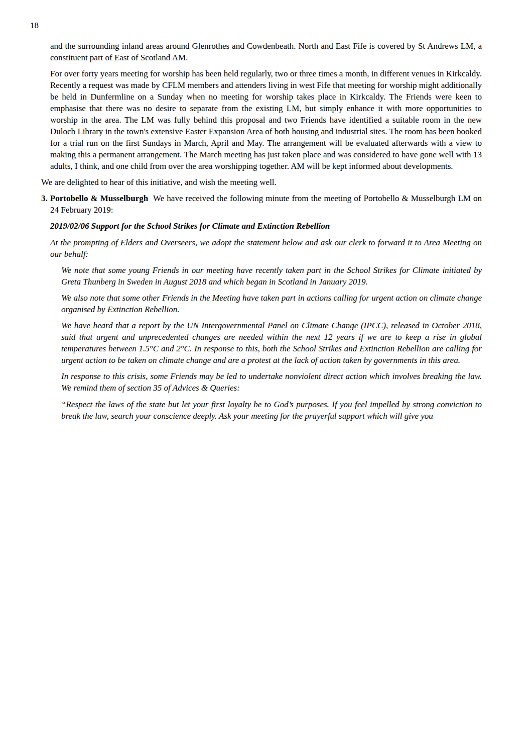18
and the surrounding inland areas around Glenrothes and Cowden­beath. North and East Fife is covered by St Andrews LM, a constituent part of East of Scotland AM.
For over forty years meeting for worship has been held regularly, two or three times a month, in different venues in Kirkcaldy. Recently a request was made by CFLM members and attenders living in west Fife that meeting for worship might additionally be held in Dunfermline on a Sunday when no meeting for worship takes place in Kirkcaldy. The Friends were keen to emphasise that there was no desire to separate from the existing LM, but simply enhance it with more opportunities to worship in the area. The LM was fully behind this proposal and two Friends have identified a suitable room in the new Duloch Library in the town's extensive Easter Expansion Area of both housing and industrial sites. The room has been booked for a trial run on the first Sundays in March, April and May. The arrangement will be evaluated afterwards with a view to making this a permanent arrangement. The March meeting has just taken place and was considered to have gone well with 13 adults, I think, and one child from over the area worshipping together. AM will be kept informed about developments.
We are delighted to hear of this initiative, and wish the meeting well.
3. Portobello & Musselburgh We have received the following minute from the meeting of Portobello & Musselburgh LM on 24 February 2019:
2019/02/06 Support for the School Strikes for Climate and Extinction Rebellion
At the prompting of Elders and Overseers, we adopt the statement below and ask our clerk to forward it to Area Meeting on our behalf:
We note that some young Friends in our meeting have recently taken part in the School Strikes for Climate initiated by Greta Thunberg in Sweden in August 2018 and which began in Scotland in January 2019.
We also note that some other Friends in the Meeting have taken part in actions calling for urgent action on climate change organised by Extinction Rebellion.
We have heard that a report by the UN Intergovernmental Panel on Climate Change (IPCC), released in October 2018, said that urgent and unprecedented changes are needed within the next 12 years if we are to keep a rise in global temperatures between 1.5°C and 2°C. In response to this, both the School Strikes and Extinction Rebellion are calling for urgent action to be taken on climate change and are a protest at the lack of action taken by governments in this area.
In response to this crisis, some Friends may be led to undertake nonviolent direct action which involves breaking the law. We remind them of section 35 of Advices & Queries:
“Respect the laws of the state but let your first loyalty be to God’s purposes. If you feel impelled by strong conviction to break the law, search your conscience deeply. Ask your meeting for the prayerful support which will give you